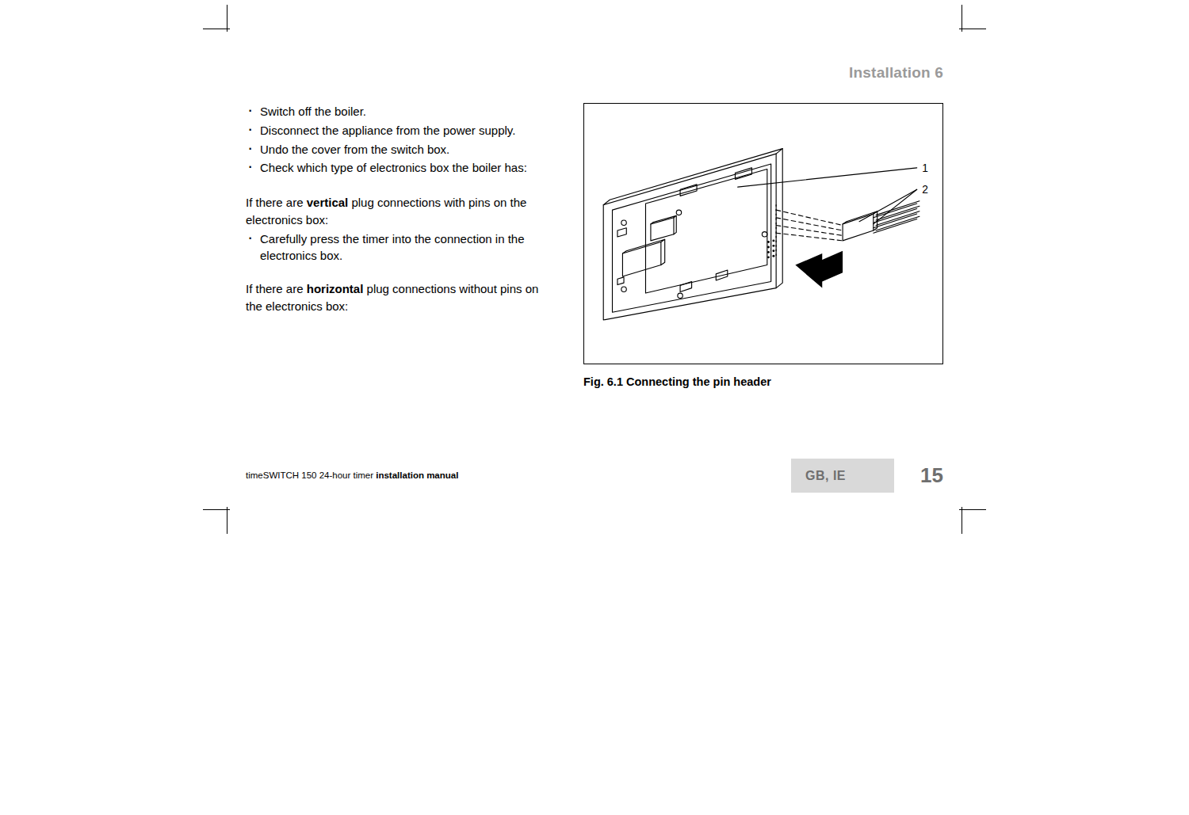Installation 6
Switch off the boiler.
Disconnect the appliance from the power supply.
Undo the cover from the switch box.
Check which type of electronics box the boiler has:
If there are vertical plug connections with pins on the electronics box:
Carefully press the timer into the connection in the electronics box.
If there are horizontal plug connections without pins on the electronics box:
1 2
Fig. 6.1 Connecting the pin header
timeSWITCH 150 24-hour timer installation manual
GB, IE
15